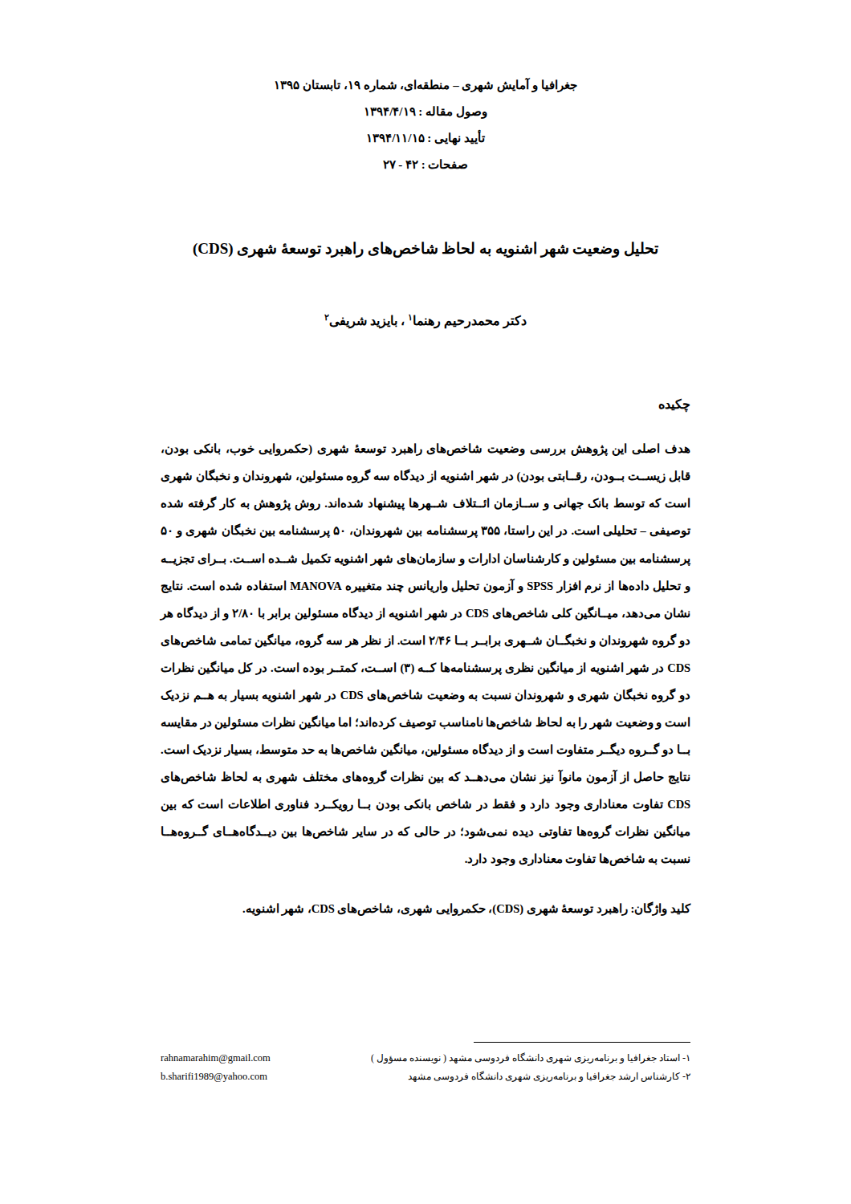جغرافیا و آمایش شهری – منطقه‌ای، شماره ۱۹، تابستان ۱۳۹۵
وصول مقاله : ۱۳۹۴/۴/۱۹
تأیید نهایی : ۱۳۹۴/۱۱/۱۵
صفحات : ۴۲ - ۲۷
تحلیل وضعیت شهر اشنویه به لحاظ شاخص‌های راهبرد توسعۀ شهری (CDS)
دکتر محمدرحیم رهنما۱ ، بایزید شریفی۲
چکیده
هدف اصلی این پژوهش بررسی وضعیت شاخص‌های راهبرد توسعۀ شهری (حکمروایی خوب، بانکی بودن، قابل زیســت بــودن، رقــابتی بودن) در شهر اشنویه از دیدگاه سه گروه مسئولین، شهروندان و نخبگان شهری است که توسط بانک جهانی و ســازمان ائــتلاف شــهرها پیشنهاد شده‌اند. روش پژوهش به کار گرفته شده توصیفی – تحلیلی است. در این راستا، ۳۵۵ پرسشنامه بین شهروندان، ۵۰ پرسشنامه بین نخبگان شهری و ۵۰ پرسشنامه بین مسئولین و کارشناسان ادارات و سازمان‌های شهر اشنویه تکمیل شــده اســت. بــرای تجزیــه و تحلیل داده‌ها از نرم افزار SPSS و آزمون تحلیل واریانس چند متغییره MANOVA استفاده شده است. نتایج نشان می‌دهد، میــانگین کلی شاخص‌های CDS در شهر اشنویه از دیدگاه مسئولین برابر با ۲/۸۰ و از دیدگاه هر دو گروه شهروندان و نخبگــان شــهری برابــر بــا ۲/۴۶ است. از نظر هر سه گروه، میانگین تمامی شاخص‌های CDS در شهر اشنویه از میانگین نظری پرسشنامه‌ها کــه (۳) اســت، کمتــر بوده است. در کل میانگین نظرات دو گروه نخبگان شهری و شهروندان نسبت به وضعیت شاخص‌های CDS در شهر اشنویه بسیار به هــم نزدیک است و وضعیت شهر را به لحاظ شاخص‌ها نامناسب توصیف کرده‌اند؛ اما میانگین نظرات مسئولین در مقایسه بــا دو گــروه دیگــر متفاوت است و از دیدگاه مسئولین، میانگین شاخص‌ها به حد متوسط، بسیار نزدیک است. نتایج حاصل از آزمون مانوآ نیز نشان می‌دهــد که بین نظرات گروه‌های مختلف شهری به لحاظ شاخص‌های CDS تفاوت معناداری وجود دارد و فقط در شاخص بانکی بودن بــا رویکــرد فناوری اطلاعات است که بین میانگین نظرات گروه‌ها تفاوتی دیده نمی‌شود؛ در حالی که در سایر شاخص‌ها بین دیــدگاه‌هــای گــروه‌هــا نسبت به شاخص‌ها تفاوت معناداری وجود دارد.
کلید واژگان: راهبرد توسعۀ شهری (CDS)، حکمروایی شهری، شاخص‌های CDS، شهر اشنویه.
۱- استاد جغرافیا و برنامه‌ریزی شهری دانشگاه فردوسی مشهد ( نویسنده مسؤول )
rahnamarahim@gmail.com
۲- کارشناس ارشد جغرافیا و برنامه‌ریزی شهری دانشگاه فردوسی مشهد
b.sharifi1989@yahoo.com